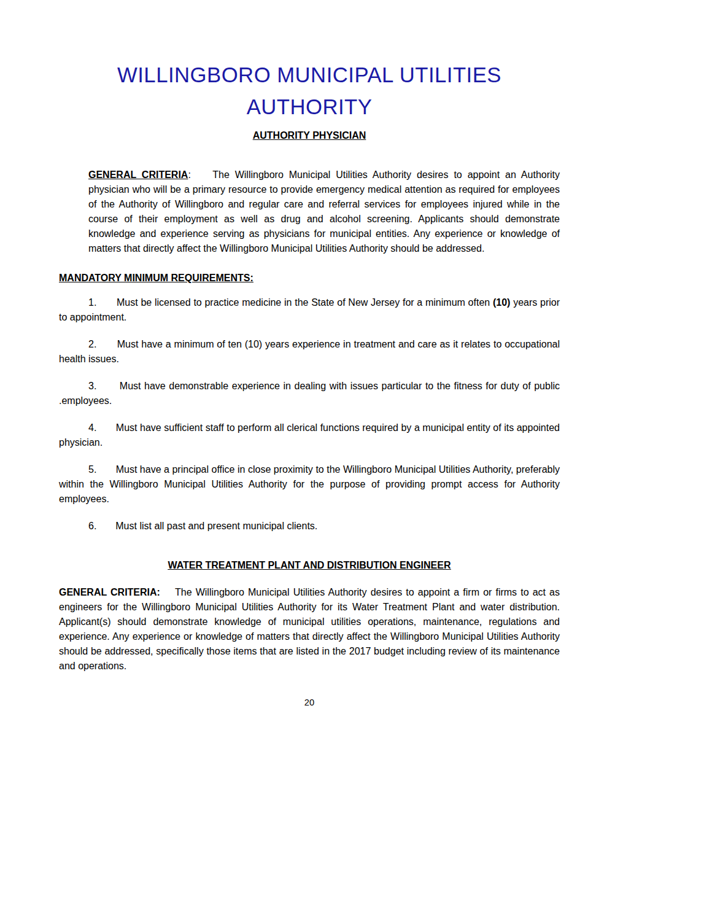WILLINGBORO MUNICIPAL UTILITIES AUTHORITY
AUTHORITY PHYSICIAN
GENERAL CRITERIA: The Willingboro Municipal Utilities Authority desires to appoint an Authority physician who will be a primary resource to provide emergency medical attention as required for employees of the Authority of Willingboro and regular care and referral services for employees injured while in the course of their employment as well as drug and alcohol screening. Applicants should demonstrate knowledge and experience serving as physicians for municipal entities. Any experience or knowledge of matters that directly affect the Willingboro Municipal Utilities Authority should be addressed.
MANDATORY MINIMUM REQUIREMENTS:
1. Must be licensed to practice medicine in the State of New Jersey for a minimum often (10) years prior to appointment.
2. Must have a minimum of ten (10) years experience in treatment and care as it relates to occupational health issues.
3. Must have demonstrable experience in dealing with issues particular to the fitness for duty of public .employees.
4. Must have sufficient staff to perform all clerical functions required by a municipal entity of its appointed physician.
5. Must have a principal office in close proximity to the Willingboro Municipal Utilities Authority, preferably within the Willingboro Municipal Utilities Authority for the purpose of providing prompt access for Authority employees.
6. Must list all past and present municipal clients.
WATER TREATMENT PLANT AND DISTRIBUTION ENGINEER
GENERAL CRITERIA: The Willingboro Municipal Utilities Authority desires to appoint a firm or firms to act as engineers for the Willingboro Municipal Utilities Authority for its Water Treatment Plant and water distribution. Applicant(s) should demonstrate knowledge of municipal utilities operations, maintenance, regulations and experience. Any experience or knowledge of matters that directly affect the Willingboro Municipal Utilities Authority should be addressed, specifically those items that are listed in the 2017 budget including review of its maintenance and operations.
20